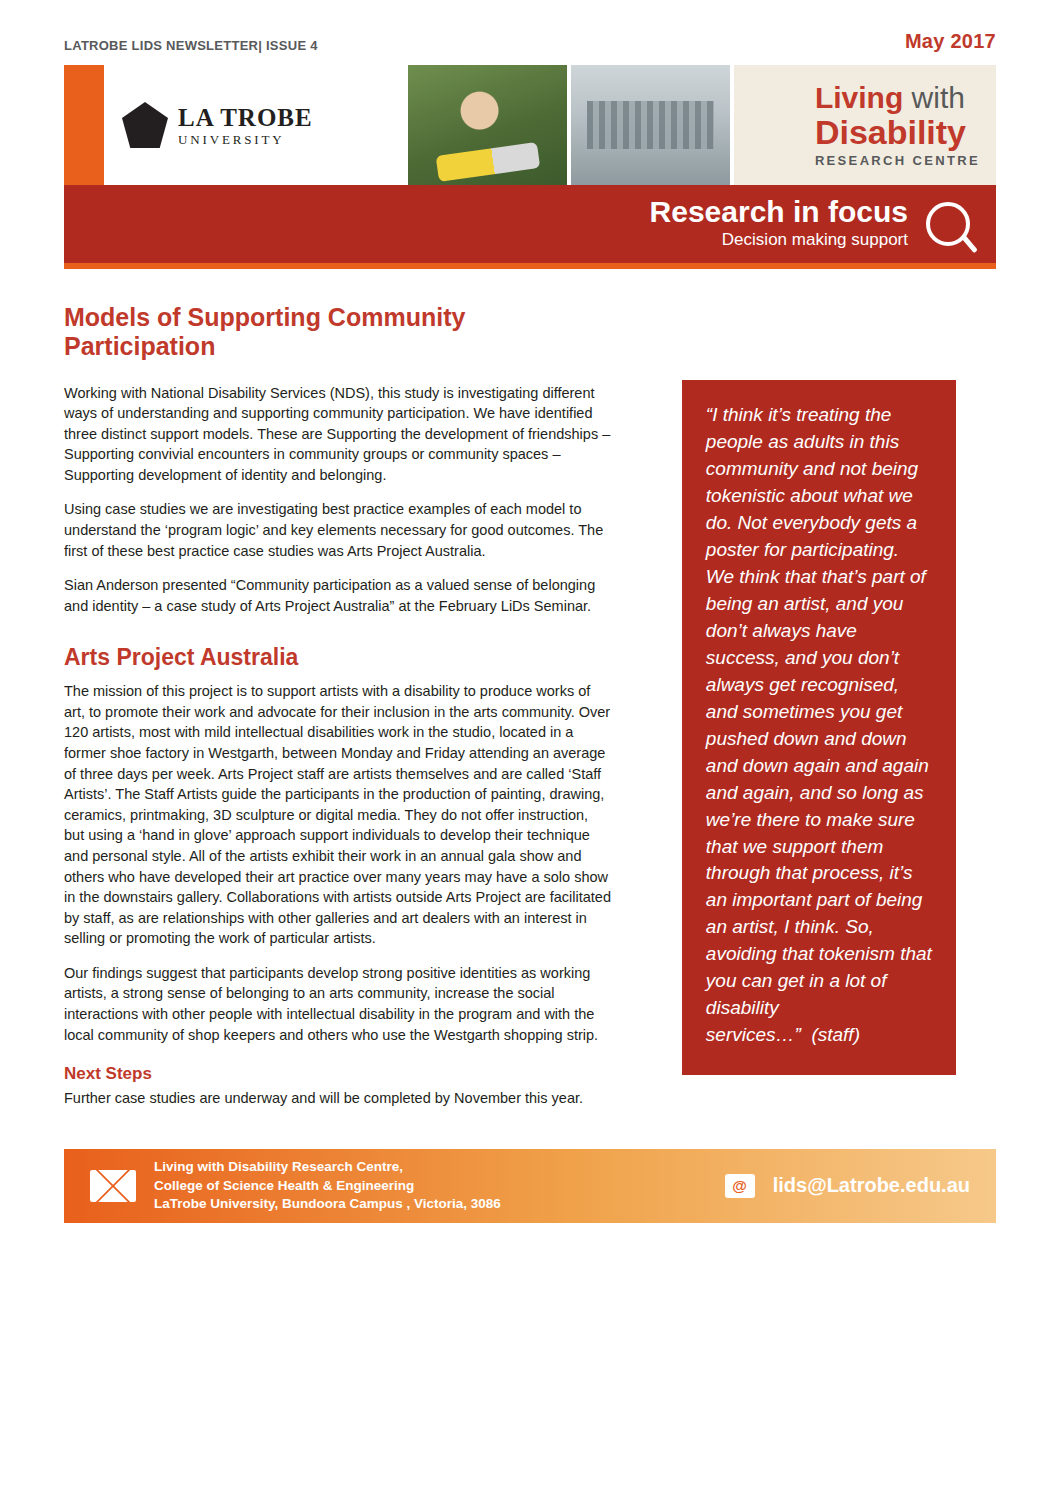LaTrobe LiDS Newsletter| Issue 4
May 2017
LA TROBE
UNIVERSITY
Living with
Disability
RESEARCH CENTRE
Research in focus
Decision making support
Models of Supporting Community Participation
Working with National Disability Services (NDS), this study is investigating different ways of understanding and supporting community participation. We have identified three distinct support models. These are Supporting the development of friendships – Supporting convivial encounters in community groups or community spaces – Supporting development of identity and belonging.
Using case studies we are investigating best practice examples of each model to understand the ‘program logic’ and key elements necessary for good outcomes. The first of these best practice case studies was Arts Project Australia.
Sian Anderson presented “Community participation as a valued sense of belonging and identity – a case study of Arts Project Australia” at the February LiDs Seminar.
Arts Project Australia
The mission of this project is to support artists with a disability to produce works of art, to promote their work and advocate for their inclusion in the arts community. Over 120 artists, most with mild intellectual disabilities work in the studio, located in a former shoe factory in Westgarth, between Monday and Friday attending an average of three days per week. Arts Project staff are artists themselves and are called ‘Staff Artists’. The Staff Artists guide the participants in the production of painting, drawing, ceramics, printmaking, 3D sculpture or digital media. They do not offer instruction, but using a ‘hand in glove’ approach support individuals to develop their technique and personal style. All of the artists exhibit their work in an annual gala show and others who have developed their art practice over many years may have a solo show in the downstairs gallery. Collaborations with artists outside Arts Project are facilitated by staff, as are relationships with other galleries and art dealers with an interest in selling or promoting the work of particular artists.
Our findings suggest that participants develop strong positive identities as working artists, a strong sense of belonging to an arts community, increase the social interactions with other people with intellectual disability in the program and with the local community of shop keepers and others who use the Westgarth shopping strip.
Next Steps
Further case studies are underway and will be completed by November this year.
“I think it’s treating the people as adults in this community and not being tokenistic about what we do. Not everybody gets a poster for participating. We think that that’s part of being an artist, and you don’t always have success, and you don’t always get recognised, and sometimes you get pushed down and down and down again and again and again, and so long as we’re there to make sure that we support them through that process, it’s an important part of being an artist, I think. So, avoiding that tokenism that you can get in a lot of disability services…” (staff)
Living with Disability Research Centre,
College of Science Health & Engineering
LaTrobe University, Bundoora Campus , Victoria, 3086
lids@Latrobe.edu.au